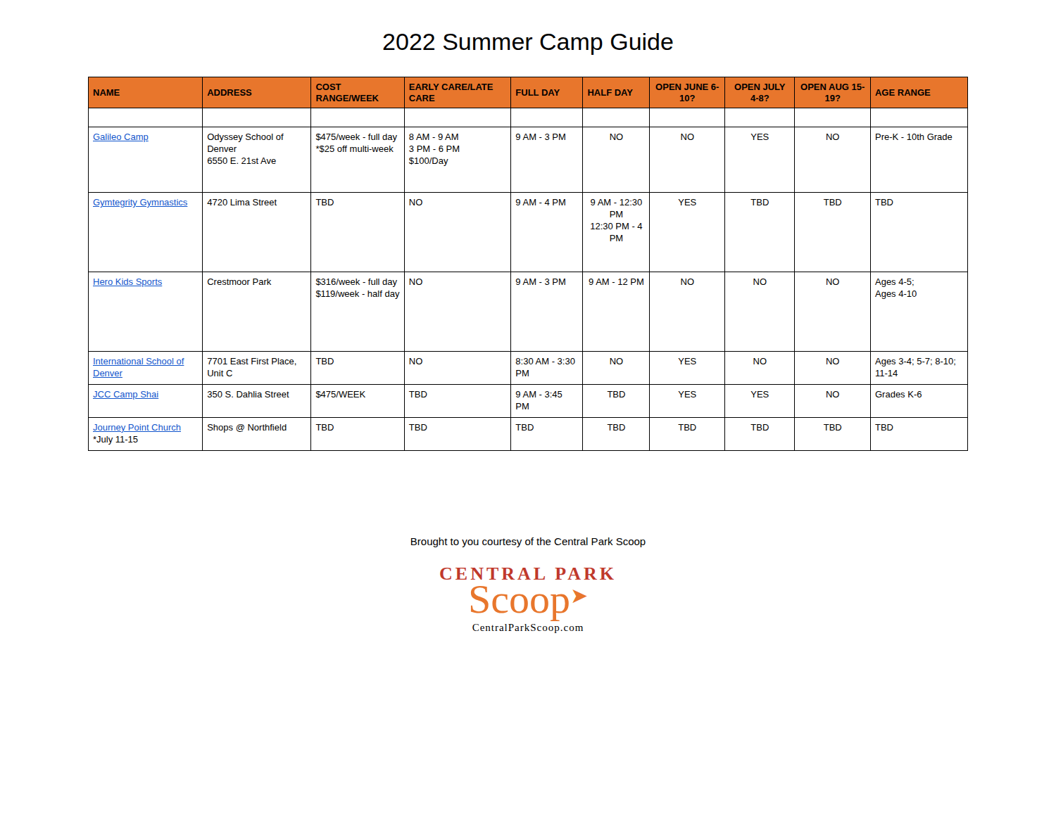2022 Summer Camp Guide
| NAME | ADDRESS | COST RANGE/WEEK | EARLY CARE/LATE CARE | FULL DAY | HALF DAY | OPEN JUNE 6-10? | OPEN JULY 4-8? | OPEN AUG 15-19? | AGE RANGE |
| --- | --- | --- | --- | --- | --- | --- | --- | --- | --- |
| Galileo Camp | Odyssey School of Denver 6550 E. 21st Ave | $475/week - full day *$25 off multi-week | 8 AM - 9 AM 3 PM - 6 PM $100/Day | 9 AM - 3 PM | NO | NO | YES | NO | Pre-K - 10th Grade |
| Gymtegrity Gymnastics | 4720 Lima Street | TBD | NO | 9 AM - 4 PM | 9 AM - 12:30 PM 12:30 PM - 4 PM | YES | TBD | TBD | TBD |
| Hero Kids Sports | Crestmoor Park | $316/week - full day $119/week - half day | NO | 9 AM - 3 PM | 9 AM - 12 PM | NO | NO | NO | Ages 4-5; Ages 4-10 |
| International School of Denver | 7701 East First Place, Unit C | TBD | NO | 8:30 AM - 3:30 PM | NO | YES | NO | NO | Ages 3-4; 5-7; 8-10; 11-14 |
| JCC Camp Shai | 350 S. Dahlia Street | $475/WEEK | TBD | 9 AM - 3:45 PM | TBD | YES | YES | NO | Grades K-6 |
| Journey Point Church *July 11-15 | Shops @ Northfield | TBD | TBD | TBD | TBD | TBD | TBD | TBD | TBD |
Brought to you courtesy of the Central Park Scoop
CENTRAL PARK
Scoop➤
CentralParkScoop.com